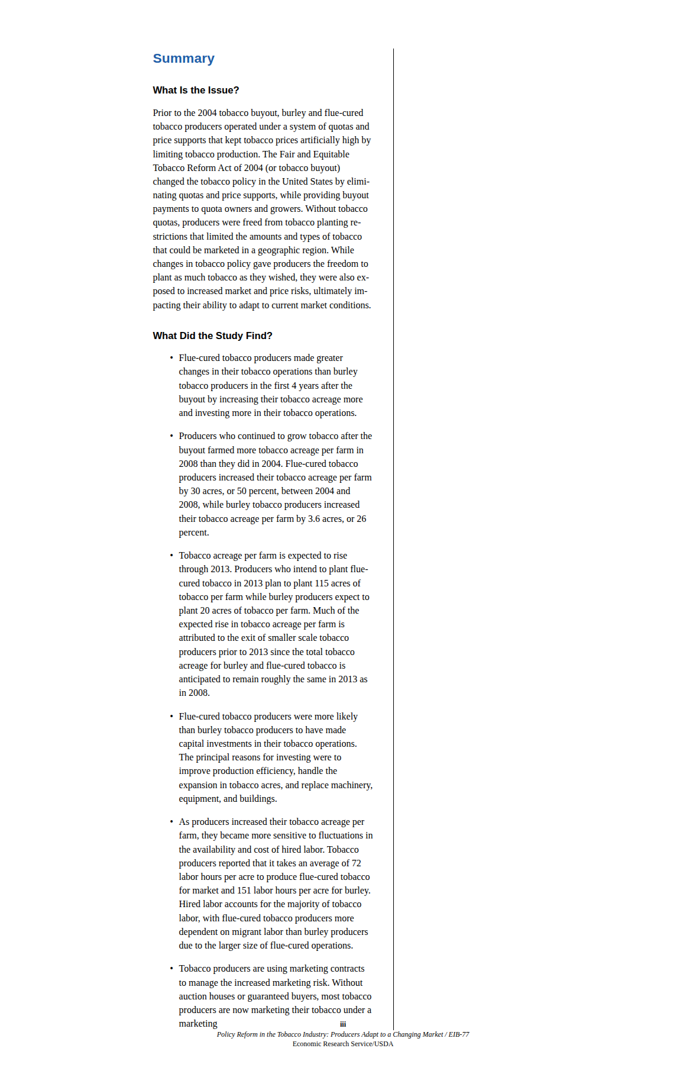Summary
What Is the Issue?
Prior to the 2004 tobacco buyout, burley and flue-cured tobacco producers operated under a system of quotas and price supports that kept tobacco prices artificially high by limiting tobacco production. The Fair and Equitable Tobacco Reform Act of 2004 (or tobacco buyout) changed the tobacco policy in the United States by eliminating quotas and price supports, while providing buyout payments to quota owners and growers. Without tobacco quotas, producers were freed from tobacco planting restrictions that limited the amounts and types of tobacco that could be marketed in a geographic region. While changes in tobacco policy gave producers the freedom to plant as much tobacco as they wished, they were also exposed to increased market and price risks, ultimately impacting their ability to adapt to current market conditions.
What Did the Study Find?
Flue-cured tobacco producers made greater changes in their tobacco operations than burley tobacco producers in the first 4 years after the buyout by increasing their tobacco acreage more and investing more in their tobacco operations.
Producers who continued to grow tobacco after the buyout farmed more tobacco acreage per farm in 2008 than they did in 2004. Flue-cured tobacco producers increased their tobacco acreage per farm by 30 acres, or 50 percent, between 2004 and 2008, while burley tobacco producers increased their tobacco acreage per farm by 3.6 acres, or 26 percent.
Tobacco acreage per farm is expected to rise through 2013. Producers who intend to plant flue-cured tobacco in 2013 plan to plant 115 acres of tobacco per farm while burley producers expect to plant 20 acres of tobacco per farm. Much of the expected rise in tobacco acreage per farm is attributed to the exit of smaller scale tobacco producers prior to 2013 since the total tobacco acreage for burley and flue-cured tobacco is anticipated to remain roughly the same in 2013 as in 2008.
Flue-cured tobacco producers were more likely than burley tobacco producers to have made capital investments in their tobacco operations. The principal reasons for investing were to improve production efficiency, handle the expansion in tobacco acres, and replace machinery, equipment, and buildings.
As producers increased their tobacco acreage per farm, they became more sensitive to fluctuations in the availability and cost of hired labor. Tobacco producers reported that it takes an average of 72 labor hours per acre to produce flue-cured tobacco for market and 151 labor hours per acre for burley. Hired labor accounts for the majority of tobacco labor, with flue-cured tobacco producers more dependent on migrant labor than burley producers due to the larger size of flue-cured operations.
Tobacco producers are using marketing contracts to manage the increased marketing risk. Without auction houses or guaranteed buyers, most tobacco producers are now marketing their tobacco under a marketing
iii
Policy Reform in the Tobacco Industry: Producers Adapt to a Changing Market / EIB-77
Economic Research Service/USDA